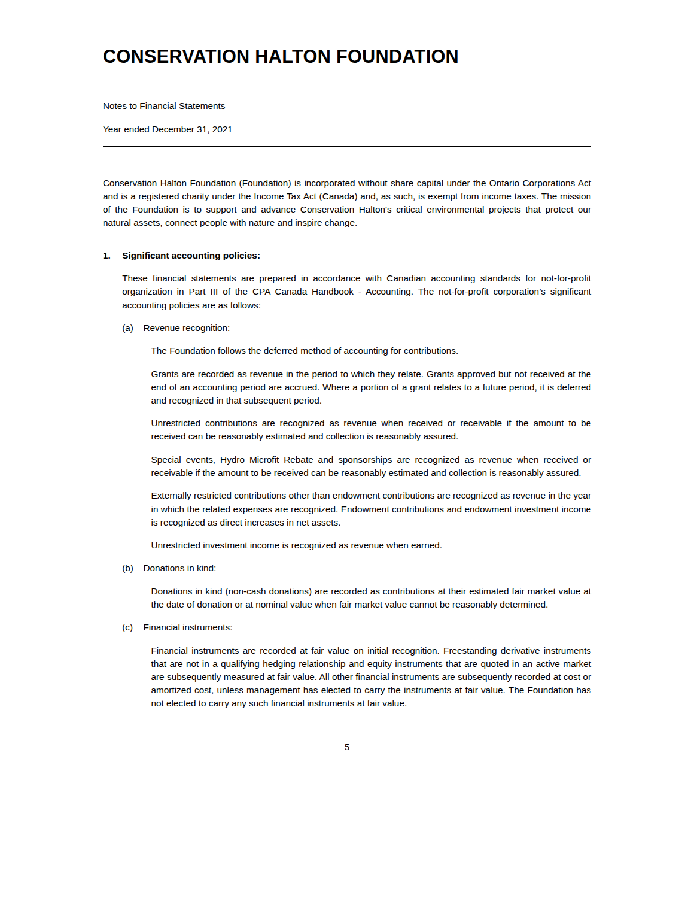CONSERVATION HALTON FOUNDATION
Notes to Financial Statements
Year ended December 31, 2021
Conservation Halton Foundation (Foundation) is incorporated without share capital under the Ontario Corporations Act and is a registered charity under the Income Tax Act (Canada) and, as such, is exempt from income taxes. The mission of the Foundation is to support and advance Conservation Halton's critical environmental projects that protect our natural assets, connect people with nature and inspire change.
Significant accounting policies:
These financial statements are prepared in accordance with Canadian accounting standards for not-for-profit organization in Part III of the CPA Canada Handbook - Accounting. The not-for-profit corporation’s significant accounting policies are as follows:
Revenue recognition:
The Foundation follows the deferred method of accounting for contributions.
Grants are recorded as revenue in the period to which they relate. Grants approved but not received at the end of an accounting period are accrued. Where a portion of a grant relates to a future period, it is deferred and recognized in that subsequent period.
Unrestricted contributions are recognized as revenue when received or receivable if the amount to be received can be reasonably estimated and collection is reasonably assured.
Special events, Hydro Microfit Rebate and sponsorships are recognized as revenue when received or receivable if the amount to be received can be reasonably estimated and collection is reasonably assured.
Externally restricted contributions other than endowment contributions are recognized as revenue in the year in which the related expenses are recognized. Endowment contributions and endowment investment income is recognized as direct increases in net assets.
Unrestricted investment income is recognized as revenue when earned.
Donations in kind:
Donations in kind (non-cash donations) are recorded as contributions at their estimated fair market value at the date of donation or at nominal value when fair market value cannot be reasonably determined.
Financial instruments:
Financial instruments are recorded at fair value on initial recognition. Freestanding derivative instruments that are not in a qualifying hedging relationship and equity instruments that are quoted in an active market are subsequently measured at fair value. All other financial instruments are subsequently recorded at cost or amortized cost, unless management has elected to carry the instruments at fair value. The Foundation has not elected to carry any such financial instruments at fair value.
5